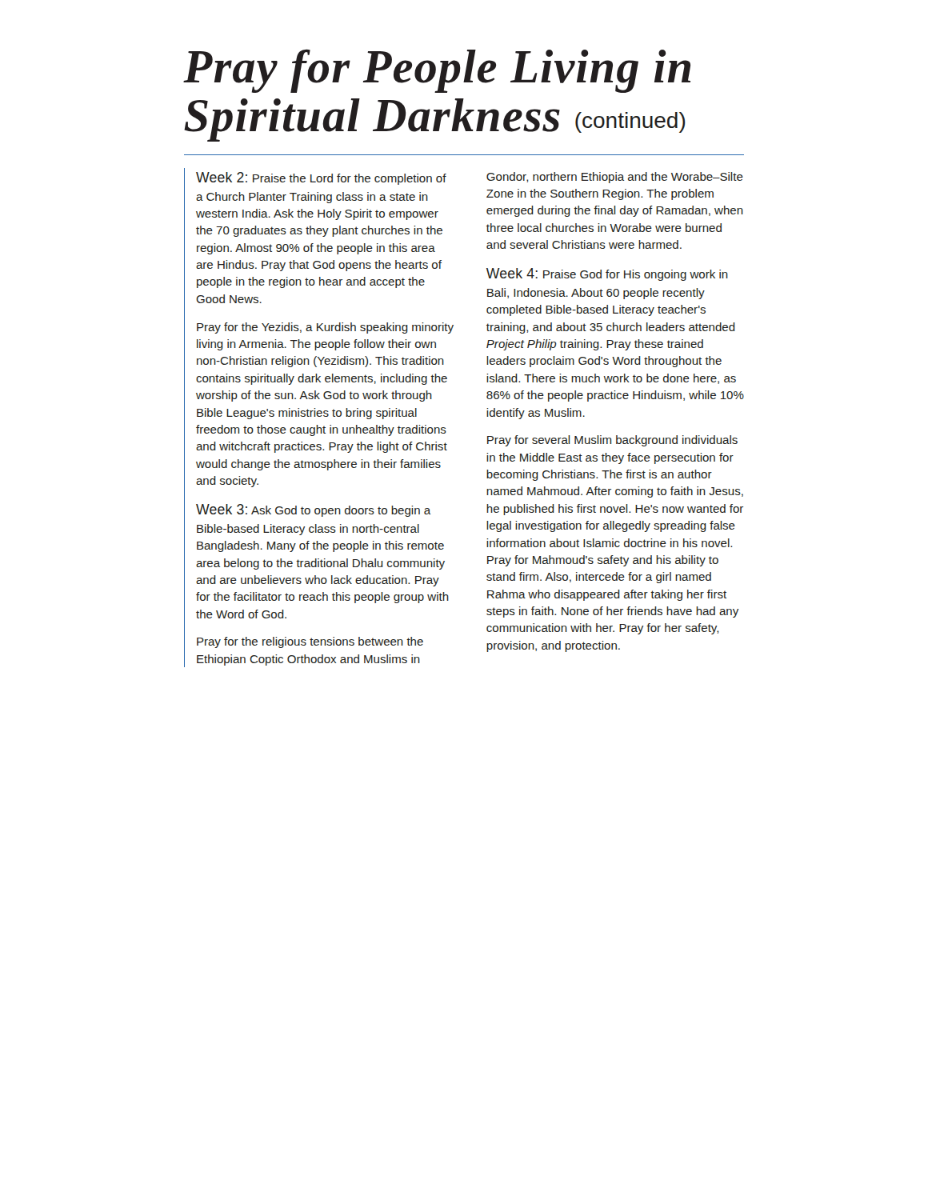Pray for People Living in Spiritual Darkness (continued)
Week 2: Praise the Lord for the completion of a Church Planter Training class in a state in western India. Ask the Holy Spirit to empower the 70 graduates as they plant churches in the region. Almost 90% of the people in this area are Hindus. Pray that God opens the hearts of people in the region to hear and accept the Good News.
Pray for the Yezidis, a Kurdish speaking minority living in Armenia. The people follow their own non-Christian religion (Yezidism). This tradition contains spiritually dark elements, including the worship of the sun. Ask God to work through Bible League's ministries to bring spiritual freedom to those caught in unhealthy traditions and witchcraft practices. Pray the light of Christ would change the atmosphere in their families and society.
Week 3: Ask God to open doors to begin a Bible-based Literacy class in north-central Bangladesh. Many of the people in this remote area belong to the traditional Dhalu community and are unbelievers who lack education. Pray for the facilitator to reach this people group with the Word of God.
Pray for the religious tensions between the Ethiopian Coptic Orthodox and Muslims in Gondor, northern Ethiopia and the Worabe–Silte Zone in the Southern Region. The problem emerged during the final day of Ramadan, when three local churches in Worabe were burned and several Christians were harmed.
Week 4: Praise God for His ongoing work in Bali, Indonesia. About 60 people recently completed Bible-based Literacy teacher's training, and about 35 church leaders attended Project Philip training. Pray these trained leaders proclaim God's Word throughout the island. There is much work to be done here, as 86% of the people practice Hinduism, while 10% identify as Muslim.
Pray for several Muslim background individuals in the Middle East as they face persecution for becoming Christians. The first is an author named Mahmoud. After coming to faith in Jesus, he published his first novel. He's now wanted for legal investigation for allegedly spreading false information about Islamic doctrine in his novel. Pray for Mahmoud's safety and his ability to stand firm. Also, intercede for a girl named Rahma who disappeared after taking her first steps in faith. None of her friends have had any communication with her. Pray for her safety, provision, and protection.